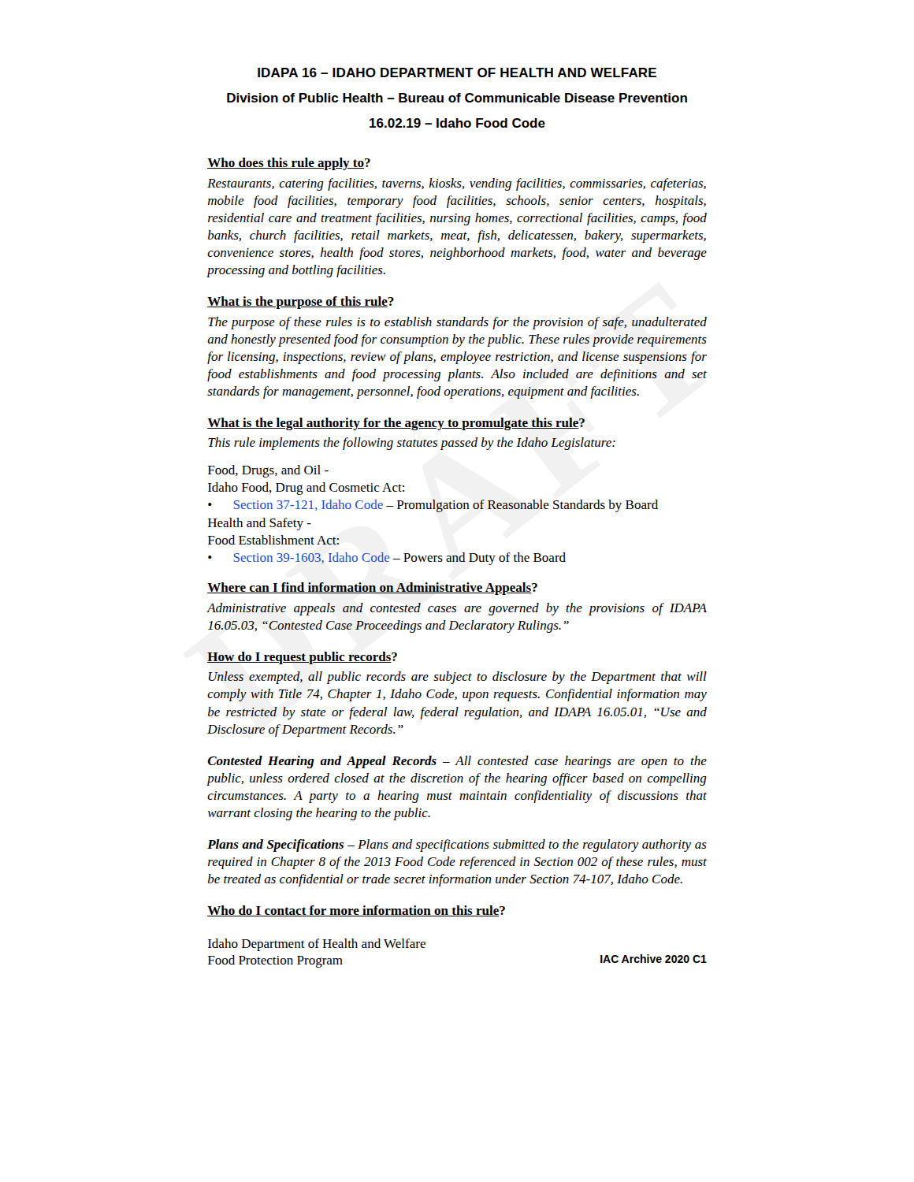DRAFT
IDAPA 16 – IDAHO DEPARTMENT OF HEALTH AND WELFARE
Division of Public Health – Bureau of Communicable Disease Prevention
16.02.19 – Idaho Food Code
Who does this rule apply to?
Restaurants, catering facilities, taverns, kiosks, vending facilities, commissaries, cafeterias, mobile food facilities, temporary food facilities, schools, senior centers, hospitals, residential care and treatment facilities, nursing homes, correctional facilities, camps, food banks, church facilities, retail markets, meat, fish, delicatessen, bakery, supermarkets, convenience stores, health food stores, neighborhood markets, food, water and beverage processing and bottling facilities.
What is the purpose of this rule?
The purpose of these rules is to establish standards for the provision of safe, unadulterated and honestly presented food for consumption by the public. These rules provide requirements for licensing, inspections, review of plans, employee restriction, and license suspensions for food establishments and food processing plants. Also included are definitions and set standards for management, personnel, food operations, equipment and facilities.
What is the legal authority for the agency to promulgate this rule?
This rule implements the following statutes passed by the Idaho Legislature:
Food, Drugs, and Oil -
Idaho Food, Drug and Cosmetic Act:
•Section 37-121, Idaho Code – Promulgation of Reasonable Standards by Board
Health and Safety -
Food Establishment Act:
•Section 39-1603, Idaho Code – Powers and Duty of the Board
Where can I find information on Administrative Appeals?
Administrative appeals and contested cases are governed by the provisions of IDAPA 16.05.03, “Contested Case Proceedings and Declaratory Rulings.”
How do I request public records?
Unless exempted, all public records are subject to disclosure by the Department that will comply with Title 74, Chapter 1, Idaho Code, upon requests. Confidential information may be restricted by state or federal law, federal regulation, and IDAPA 16.05.01, “Use and Disclosure of Department Records.”
Contested Hearing and Appeal Records – All contested case hearings are open to the public, unless ordered closed at the discretion of the hearing officer based on compelling circumstances. A party to a hearing must maintain confidentiality of discussions that warrant closing the hearing to the public.
Plans and Specifications – Plans and specifications submitted to the regulatory authority as required in Chapter 8 of the 2013 Food Code referenced in Section 002 of these rules, must be treated as confidential or trade secret information under Section 74-107, Idaho Code.
Who do I contact for more information on this rule?
Idaho Department of Health and Welfare
Food Protection Program
IAC Archive 2020 C1